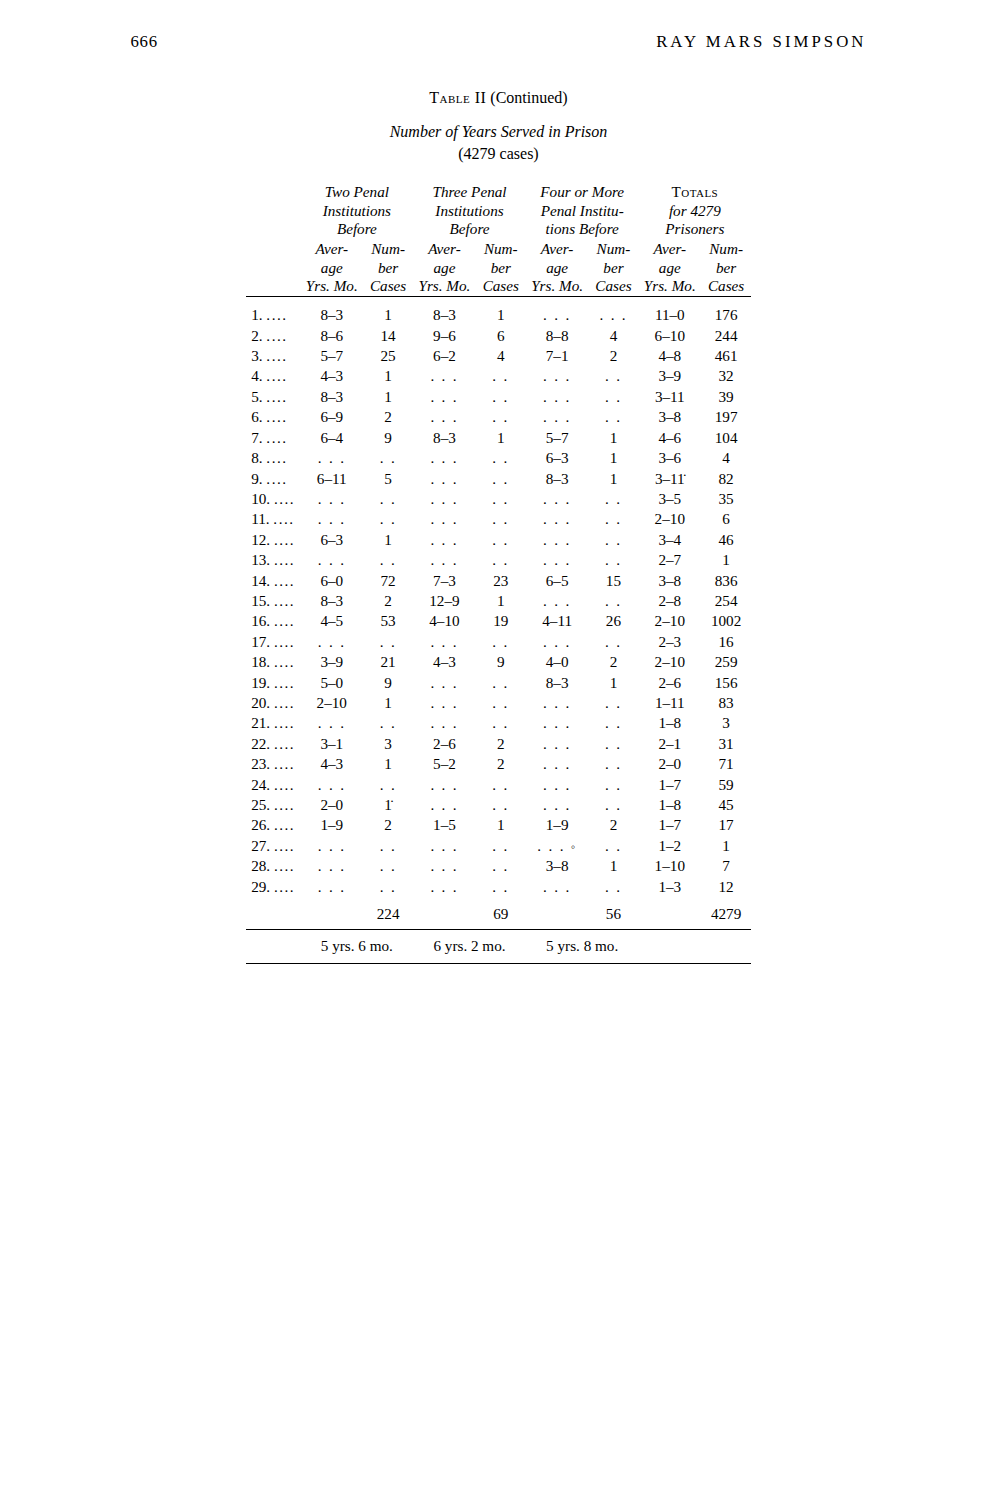666 RAY MARS SIMPSON
Table II (Continued)
Number of Years Served in Prison
(4279 cases)
| | Two Penal Institutions Before | Three Penal Institutions Before | Four or More Penal Institu- tions Before | Totals for 4279 Prisoners |
| --- | --- | --- | --- | --- |
| | Aver- age Yrs. Mo. | Num- ber Cases | Aver- age Yrs. Mo. | Num- ber Cases | Aver- age Yrs. Mo. | Num- ber Cases | Aver- age Yrs. Mo. | Num- ber Cases |
| 1. .... | 8–3 | 1 | 8–3 | 1 | . . . | . . . | 11–0 | 176 |
| 2. .... | 8–6 | 14 | 9–6 | 6 | 8–8 | 4 | 6–10 | 244 |
| 3. .... | 5–7 | 25 | 6–2 | 4 | 7–1 | 2 | 4–8 | 461 |
| 4. .... | 4–3 | 1 | . . . | . . | . . . | . . | 3–9 | 32 |
| 5. .... | 8–3 | 1 | . . . | . . | . . . | . . | 3–11 | 39 |
| 6. .... | 6–9 | 2 | . . . | . . | . . . | . . | 3–8 | 197 |
| 7. .... | 6–4 | 9 | 8–3 | 1 | 5–7 | 1 | 4–6 | 104 |
| 8. .... | . . . | . . | . . . | . . | 6–3 | 1 | 3–6 | 4 |
| 9. .... | 6–11 | 5 | . . . | . . | 8–3 | 1 | 3–11̇ | 82 |
| 10. .... | . . . | . . | . . . | . . | . . . | . . | 3–5 | 35 |
| 11. .... | . . . | . . | . . . | . . | . . . | . . | 2–10 | 6 |
| 12. .... | 6–3 | 1 | . . . | . . | . . . | . . | 3–4 | 46 |
| 13. .... | . . . | . . | . . . | . . | . . . | . . | 2–7 | 1 |
| 14. .... | 6–0 | 72 | 7–3 | 23 | 6–5 | 15 | 3–8 | 836 |
| 15. .... | 8–3 | 2 | 12–9 | 1 | . . . | . . | 2–8 | 254 |
| 16. .... | 4–5 | 53 | 4–10 | 19 | 4–11 | 26 | 2–10 | 1002 |
| 17. .... | . . . | . . | . . . | . . | . . . | . . | 2–3 | 16 |
| 18. .... | 3–9 | 21 | 4–3 | 9 | 4–0 | 2 | 2–10 | 259 |
| 19. .... | 5–0 | 9 | . . . | . . | 8–3 | 1 | 2–6 | 156 |
| 20. .... | 2–10 | 1 | . . . | . . | . . . | . . | 1–11 | 83 |
| 21. .... | . . . | . . | . . . | . . | . . . | . . | 1–8 | 3 |
| 22. .... | 3–1 | 3 | 2–6 | 2 | . . . | . . | 2–1 | 31 |
| 23. .... | 4–3 | 1 | 5–2 | 2 | . . . | . . | 2–0 | 71 |
| 24. .... | . . . | . . | . . . | . . | . . . | . . | 1–7 | 59 |
| 25. .... | 2–0 | 1̇ | . . . | . . | . . . | . . | 1–8 | 45 |
| 26. .... | 1–9 | 2 | 1–5 | 1 | 1–9 | 2 | 1–7 | 17 |
| 27. .... | . . . | . . | . . . | . . | . . . ◦ | . . | 1–2 | 1 |
| 28. .... | . . . | . . | . . . | . . | 3–8 | 1 | 1–10 | 7 |
| 29. .... | . . . | . . | . . . | . . | . . . | . . | 1–3 | 12 |
| | | 224 | | 69 | | 56 | | 4279 |
| | 5 yrs. 6 mo. | 6 yrs. 2 mo. | 5 yrs. 8 mo. | |